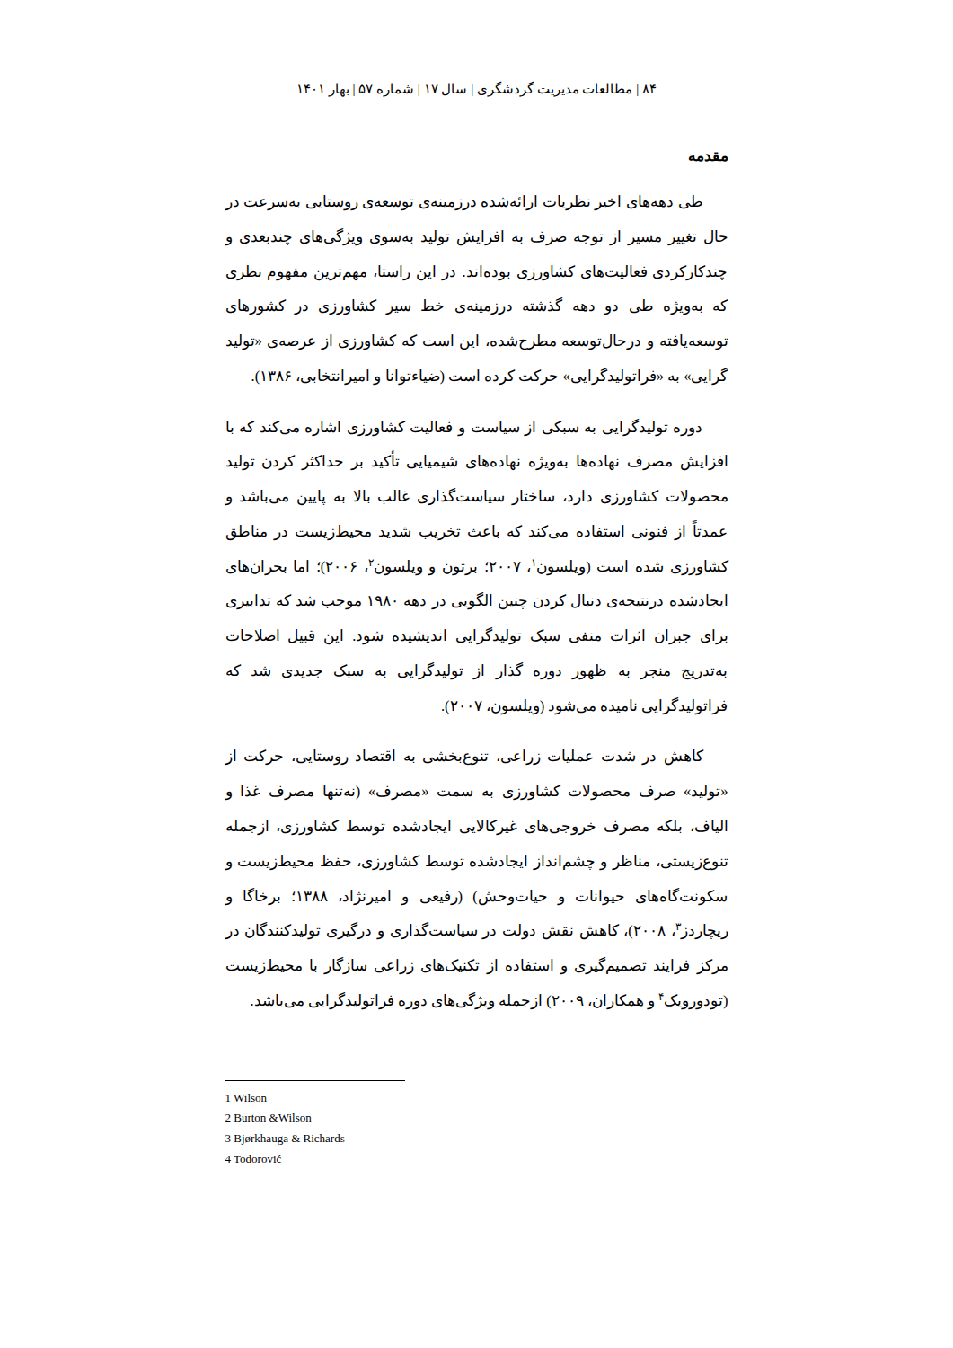۸۴ | مطالعات مدیریت گردشگری | سال ۱۷ | شماره ۵۷ | بهار ۱۴۰۱
مقدمه
طی دهه‌های اخیر نظریات ارائه‌شده درزمینه‌ی توسعه‌ی روستایی به‌سرعت در حال تغییر مسیر از توجه صرف به افزایش تولید به‌سوی ویژگی‌های چندبعدی و چندکارکردی فعالیت‌های کشاورزی بوده‌اند. در این راستا، مهم‌ترین مفهوم نظری که به‌ویژه طی دو دهه گذشته درزمینه‌ی خط سیر کشاورزی در کشورهای توسعه‌یافته و درحال‌توسعه مطرح‌شده، این است که کشاورزی از عرصه‌ی «تولید گرایی» به «فراتولیدگرایی» حرکت کرده است (ضیاءتوانا و امیرانتخابی، ۱۳۸۶).
دوره تولیدگرایی به سبکی از سیاست و فعالیت کشاورزی اشاره می‌کند که با افزایش مصرف نهاده‌ها به‌ویژه نهاده‌های شیمیایی تأکید بر حداکثر کردن تولید محصولات کشاورزی دارد، ساختار سیاست‌گذاری غالب بالا به پایین می‌باشد و عمدتاً از فنونی استفاده می‌کند که باعث تخریب شدید محیط‌زیست در مناطق کشاورزی شده است (ویلسون۱، ۲۰۰۷؛ برتون و ویلسون۲، ۲۰۰۶)؛ اما بحران‌های ایجادشده درنتیجه‌ی دنبال کردن چنین الگویی در دهه ۱۹۸۰ موجب شد که تدابیری برای جبران اثرات منفی سبک تولیدگرایی اندیشیده شود. این قبیل اصلاحات به‌تدریج منجر به ظهور دوره گذار از تولیدگرایی به سبک جدیدی شد که فراتولیدگرایی نامیده می‌شود (ویلسون، ۲۰۰۷).
کاهش در شدت عملیات زراعی، تنوع‌بخشی به اقتصاد روستایی، حرکت از «تولید» صرف محصولات کشاورزی به سمت «مصرف» (نه‌تنها مصرف غذا و الیاف، بلکه مصرف خروجی‌های غیرکالایی ایجادشده توسط کشاورزی، ازجمله تنوع‌زیستی، مناظر و چشم‌انداز ایجادشده توسط کشاورزی، حفظ محیط‌زیست و سکونت‌گاه‌های حیوانات و حیات‌وحش) (رفیعی و امیرنژاد، ۱۳۸۸؛ برخاگا و ریچاردز۳، ۲۰۰۸)، کاهش نقش دولت در سیاست‌گذاری و درگیری تولیدکنندگان در مرکز فرایند تصمیم‌گیری و استفاده از تکنیک‌های زراعی سازگار با محیط‌زیست (تودورویک۴ و همکاران، ۲۰۰۹) ازجمله ویژگی‌های دوره فراتولیدگرایی می‌باشد.
1 Wilson
2 Burton &Wilson
3 Bjørkhauga & Richards
4 Todorović